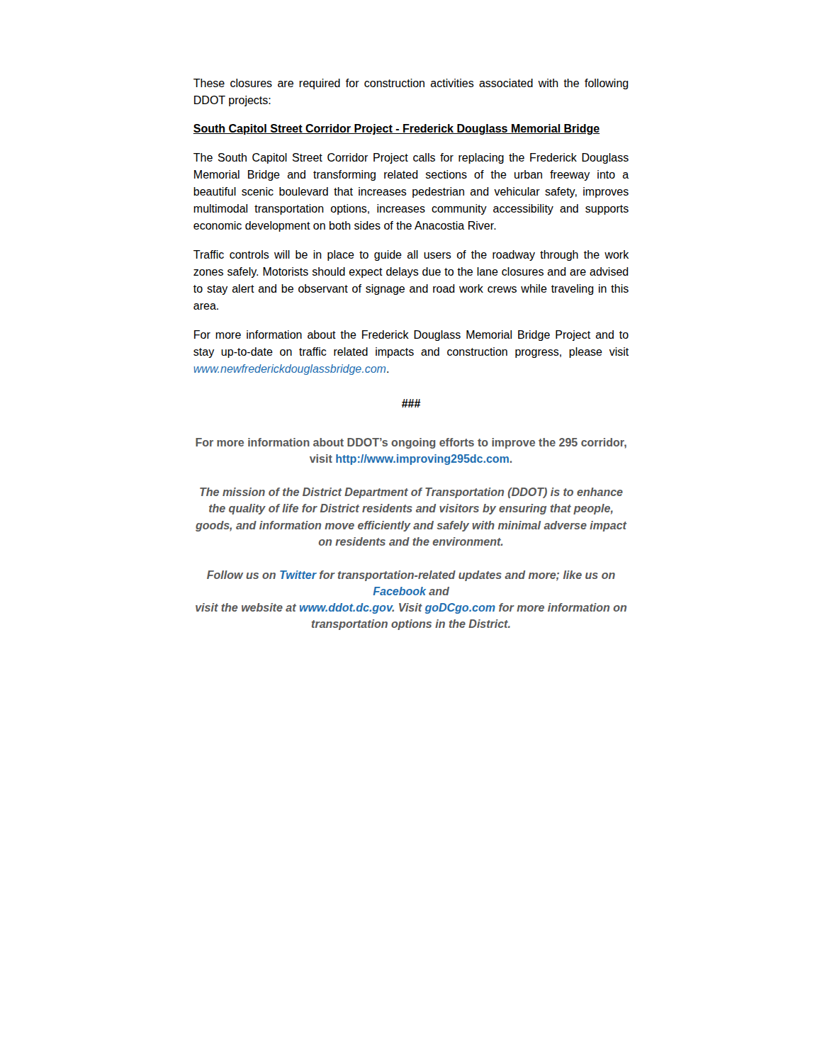These closures are required for construction activities associated with the following DDOT projects:
South Capitol Street Corridor Project - Frederick Douglass Memorial Bridge
The South Capitol Street Corridor Project calls for replacing the Frederick Douglass Memorial Bridge and transforming related sections of the urban freeway into a beautiful scenic boulevard that increases pedestrian and vehicular safety, improves multimodal transportation options, increases community accessibility and supports economic development on both sides of the Anacostia River.
Traffic controls will be in place to guide all users of the roadway through the work zones safely. Motorists should expect delays due to the lane closures and are advised to stay alert and be observant of signage and road work crews while traveling in this area.
For more information about the Frederick Douglass Memorial Bridge Project and to stay up-to-date on traffic related impacts and construction progress, please visit www.newfrederickdouglassbridge.com.
###
For more information about DDOT’s ongoing efforts to improve the 295 corridor,
visit http://www.improving295dc.com.
The mission of the District Department of Transportation (DDOT) is to enhance the quality of life for District residents and visitors by ensuring that people, goods, and information move efficiently and safely with minimal adverse impact on residents and the environment.
Follow us on Twitter for transportation-related updates and more; like us on Facebook and
visit the website at www.ddot.dc.gov. Visit goDCgo.com for more information on
transportation options in the District.